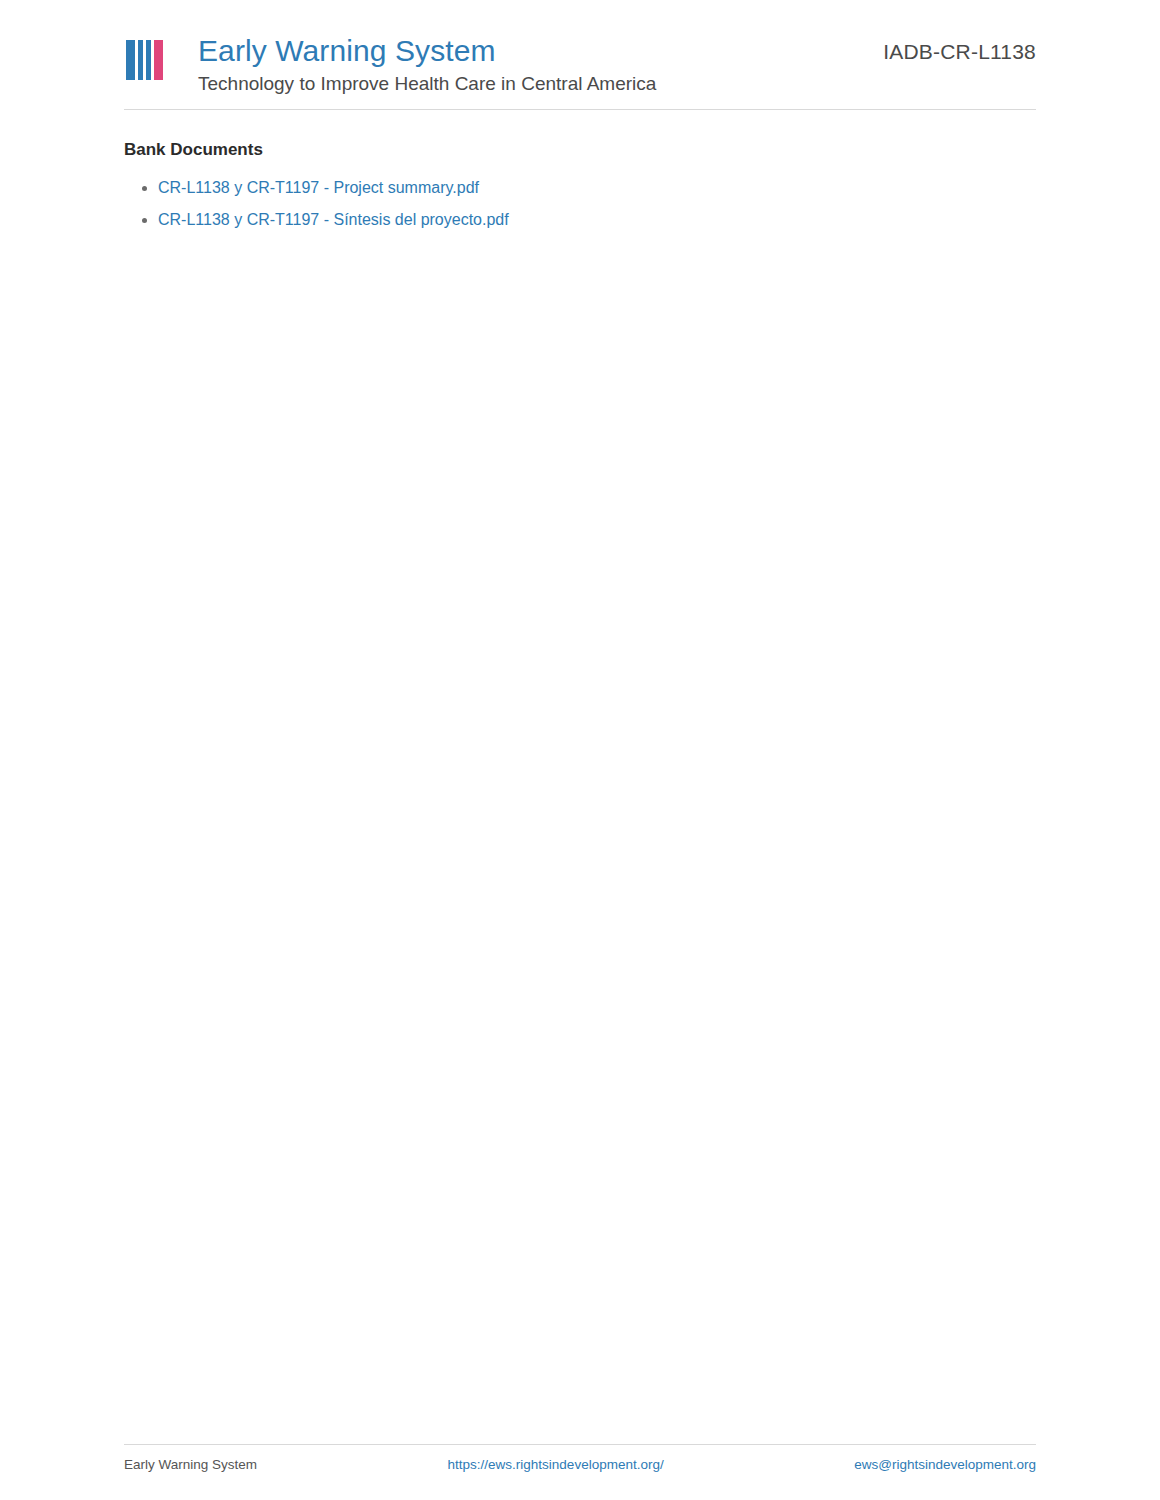Early Warning System
Technology to Improve Health Care in Central America
IADB-CR-L1138
Bank Documents
CR-L1138 y CR-T1197 - Project summary.pdf
CR-L1138 y CR-T1197 - Síntesis del proyecto.pdf
Early Warning System
https://ews.rightsindevelopment.org/
ews@rightsindevelopment.org